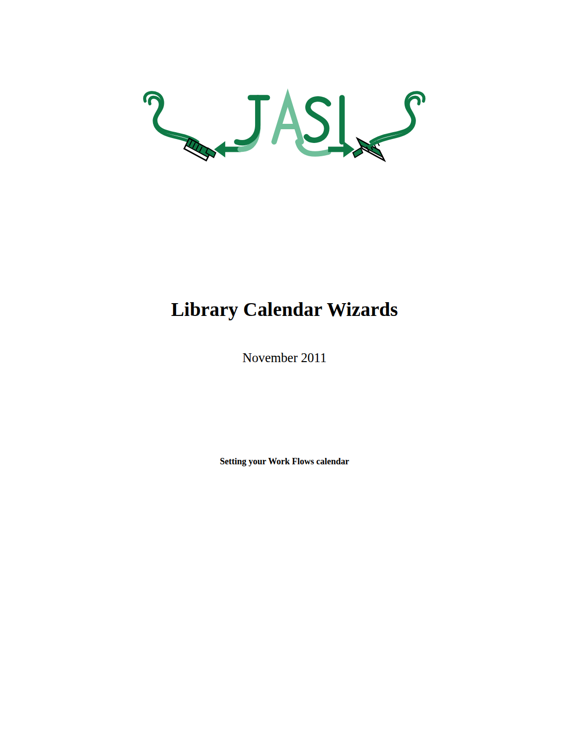Library Calendar Wizards
November 2011
Setting your Work Flows calendar